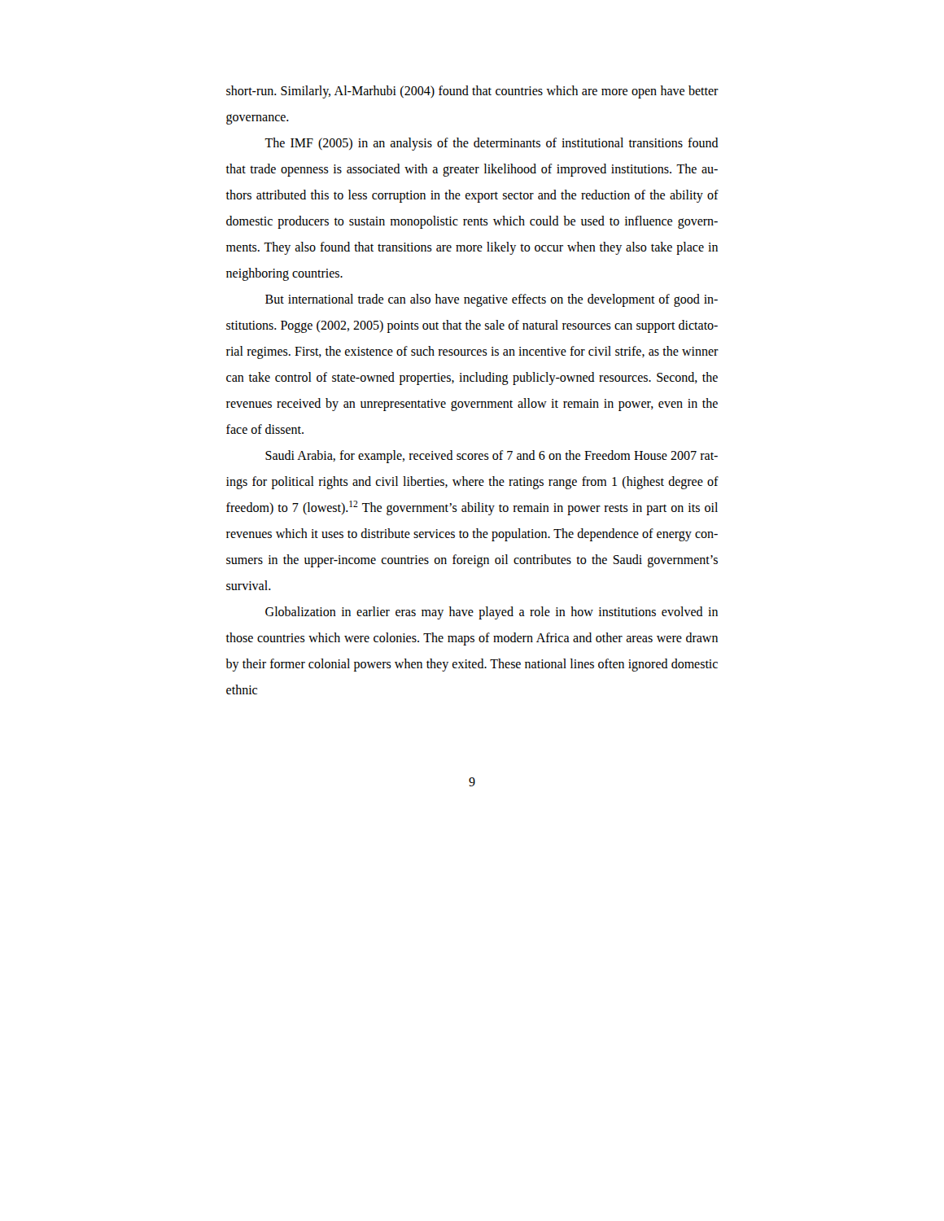short-run. Similarly, Al-Marhubi (2004) found that countries which are more open have better governance.
The IMF (2005) in an analysis of the determinants of institutional transitions found that trade openness is associated with a greater likelihood of improved institutions. The authors attributed this to less corruption in the export sector and the reduction of the ability of domestic producers to sustain monopolistic rents which could be used to influence governments. They also found that transitions are more likely to occur when they also take place in neighboring countries.
But international trade can also have negative effects on the development of good institutions. Pogge (2002, 2005) points out that the sale of natural resources can support dictatorial regimes. First, the existence of such resources is an incentive for civil strife, as the winner can take control of state-owned properties, including publicly-owned resources. Second, the revenues received by an unrepresentative government allow it remain in power, even in the face of dissent.
Saudi Arabia, for example, received scores of 7 and 6 on the Freedom House 2007 ratings for political rights and civil liberties, where the ratings range from 1 (highest degree of freedom) to 7 (lowest).12 The government’s ability to remain in power rests in part on its oil revenues which it uses to distribute services to the population. The dependence of energy consumers in the upper-income countries on foreign oil contributes to the Saudi government’s survival.
Globalization in earlier eras may have played a role in how institutions evolved in those countries which were colonies. The maps of modern Africa and other areas were drawn by their former colonial powers when they exited. These national lines often ignored domestic ethnic
9